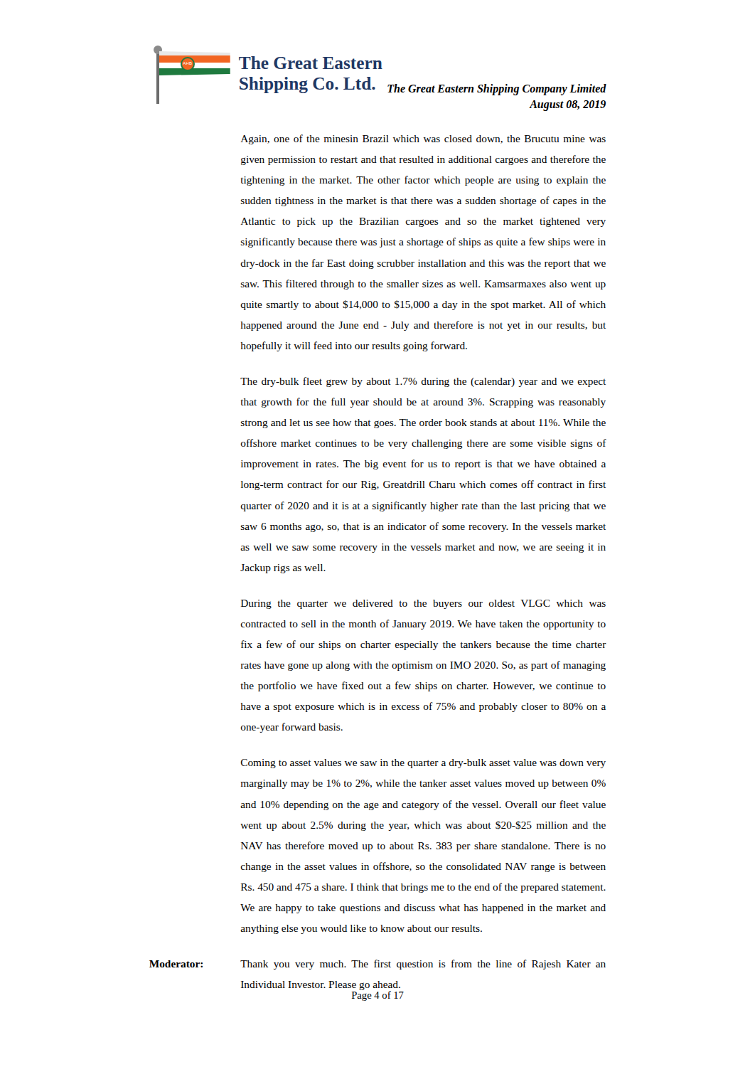The Great Eastern Shipping Co. Ltd.
The Great Eastern Shipping Company Limited
August 08, 2019
Again, one of the minesin Brazil which was closed down, the Brucutu mine was given permission to restart and that resulted in additional cargoes and therefore the tightening in the market. The other factor which people are using to explain the sudden tightness in the market is that there was a sudden shortage of capes in the Atlantic to pick up the Brazilian cargoes and so the market tightened very significantly because there was just a shortage of ships as quite a few ships were in dry-dock in the far East doing scrubber installation and this was the report that we saw. This filtered through to the smaller sizes as well. Kamsarmaxes also went up quite smartly to about $14,000 to $15,000 a day in the spot market. All of which happened around the June end - July and therefore is not yet in our results, but hopefully it will feed into our results going forward.
The dry-bulk fleet grew by about 1.7% during the (calendar) year and we expect that growth for the full year should be at around 3%. Scrapping was reasonably strong and let us see how that goes. The order book stands at about 11%. While the offshore market continues to be very challenging there are some visible signs of improvement in rates. The big event for us to report is that we have obtained a long-term contract for our Rig, Greatdrill Charu which comes off contract in first quarter of 2020 and it is at a significantly higher rate than the last pricing that we saw 6 months ago, so, that is an indicator of some recovery. In the vessels market as well we saw some recovery in the vessels market and now, we are seeing it in Jackup rigs as well.
During the quarter we delivered to the buyers our oldest VLGC which was contracted to sell in the month of January 2019. We have taken the opportunity to fix a few of our ships on charter especially the tankers because the time charter rates have gone up along with the optimism on IMO 2020. So, as part of managing the portfolio we have fixed out a few ships on charter. However, we continue to have a spot exposure which is in excess of 75% and probably closer to 80% on a one-year forward basis.
Coming to asset values we saw in the quarter a dry-bulk asset value was down very marginally may be 1% to 2%, while the tanker asset values moved up between 0% and 10% depending on the age and category of the vessel. Overall our fleet value went up about 2.5% during the year, which was about $20-$25 million and the NAV has therefore moved up to about Rs. 383 per share standalone. There is no change in the asset values in offshore, so the consolidated NAV range is between Rs. 450 and 475 a share. I think that brings me to the end of the prepared statement. We are happy to take questions and discuss what has happened in the market and anything else you would like to know about our results.
Moderator:
Thank you very much. The first question is from the line of Rajesh Kater an Individual Investor. Please go ahead.
Page 4 of 17